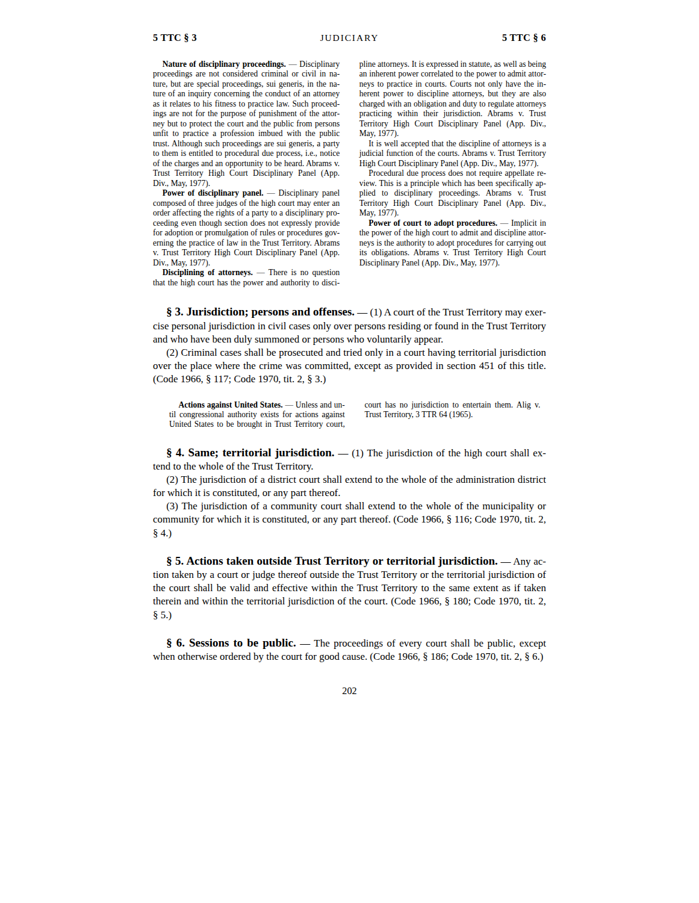5 TTC § 3 JUDICIARY 5 TTC § 6
Nature of disciplinary proceedings. — Disciplinary proceedings are not considered criminal or civil in nature, but are special proceedings, sui generis, in the nature of an inquiry concerning the conduct of an attorney as it relates to his fitness to practice law. Such proceedings are not for the purpose of punishment of the attorney but to protect the court and the public from persons unfit to practice a profession imbued with the public trust. Although such proceedings are sui generis, a party to them is entitled to procedural due process, i.e., notice of the charges and an opportunity to be heard. Abrams v. Trust Territory High Court Disciplinary Panel (App. Div., May, 1977).
Power of disciplinary panel. — Disciplinary panel composed of three judges of the high court may enter an order affecting the rights of a party to a disciplinary proceeding even though section does not expressly provide for adoption or promulgation of rules or procedures governing the practice of law in the Trust Territory. Abrams v. Trust Territory High Court Disciplinary Panel (App. Div., May, 1977).
Disciplining of attorneys. — There is no question that the high court has the power and authority to discipline attorneys. It is expressed in statute, as well as being an inherent power correlated to the power to admit attorneys to practice in courts. Courts not only have the inherent power to discipline attorneys, but they are also charged with an obligation and duty to regulate attorneys practicing within their jurisdiction. Abrams v. Trust Territory High Court Disciplinary Panel (App. Div., May, 1977).
It is well accepted that the discipline of attorneys is a judicial function of the courts. Abrams v. Trust Territory High Court Disciplinary Panel (App. Div., May, 1977).
Procedural due process does not require appellate review. This is a principle which has been specifically applied to disciplinary proceedings. Abrams v. Trust Territory High Court Disciplinary Panel (App. Div., May, 1977).
Power of court to adopt procedures. — Implicit in the power of the high court to admit and discipline attorneys is the authority to adopt procedures for carrying out its obligations. Abrams v. Trust Territory High Court Disciplinary Panel (App. Div., May, 1977).
§ 3. Jurisdiction; persons and offenses. — (1) A court of the Trust Territory may exercise personal jurisdiction in civil cases only over persons residing or found in the Trust Territory and who have been duly summoned or persons who voluntarily appear.
(2) Criminal cases shall be prosecuted and tried only in a court having territorial jurisdiction over the place where the crime was committed, except as provided in section 451 of this title. (Code 1966, § 117; Code 1970, tit. 2, § 3.)
Actions against United States. — Unless and until congressional authority exists for actions against United States to be brought in Trust Territory court, court has no jurisdiction to entertain them. Alig v. Trust Territory, 3 TTR 64 (1965).
§ 4. Same; territorial jurisdiction. — (1) The jurisdiction of the high court shall extend to the whole of the Trust Territory.
(2) The jurisdiction of a district court shall extend to the whole of the administration district for which it is constituted, or any part thereof.
(3) The jurisdiction of a community court shall extend to the whole of the municipality or community for which it is constituted, or any part thereof. (Code 1966, § 116; Code 1970, tit. 2, § 4.)
§ 5. Actions taken outside Trust Territory or territorial jurisdiction. — Any action taken by a court or judge thereof outside the Trust Territory or the territorial jurisdiction of the court shall be valid and effective within the Trust Territory to the same extent as if taken therein and within the territorial jurisdiction of the court. (Code 1966, § 180; Code 1970, tit. 2, § 5.)
§ 6. Sessions to be public. — The proceedings of every court shall be public, except when otherwise ordered by the court for good cause. (Code 1966, § 186; Code 1970, tit. 2, § 6.)
202